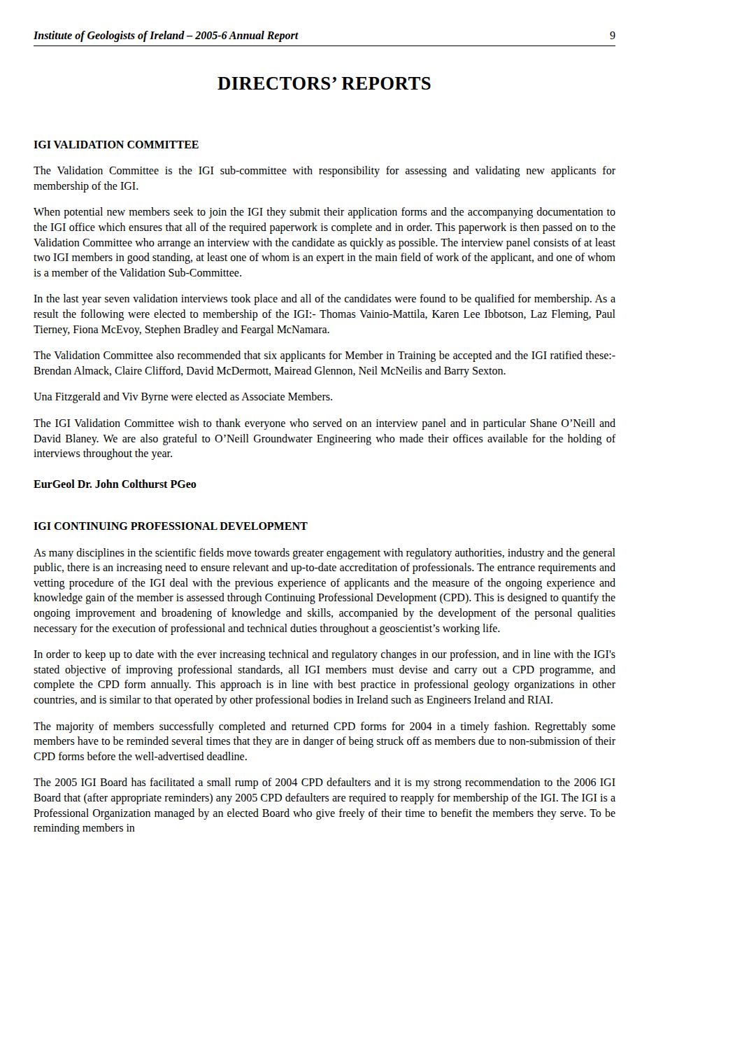Institute of Geologists of Ireland – 2005-6 Annual Report 9
DIRECTORS’ REPORTS
IGI VALIDATION COMMITTEE
The Validation Committee is the IGI sub-committee with responsibility for assessing and validating new applicants for membership of the IGI.
When potential new members seek to join the IGI they submit their application forms and the accompanying documentation to the IGI office which ensures that all of the required paperwork is complete and in order. This paperwork is then passed on to the Validation Committee who arrange an interview with the candidate as quickly as possible. The interview panel consists of at least two IGI members in good standing, at least one of whom is an expert in the main field of work of the applicant, and one of whom is a member of the Validation Sub-Committee.
In the last year seven validation interviews took place and all of the candidates were found to be qualified for membership. As a result the following were elected to membership of the IGI:- Thomas Vainio-Mattila, Karen Lee Ibbotson, Laz Fleming, Paul Tierney, Fiona McEvoy, Stephen Bradley and Feargal McNamara.
The Validation Committee also recommended that six applicants for Member in Training be accepted and the IGI ratified these:- Brendan Almack, Claire Clifford, David McDermott, Mairead Glennon, Neil McNeilis and Barry Sexton.
Una Fitzgerald and Viv Byrne were elected as Associate Members.
The IGI Validation Committee wish to thank everyone who served on an interview panel and in particular Shane O’Neill and David Blaney. We are also grateful to O’Neill Groundwater Engineering who made their offices available for the holding of interviews throughout the year.
EurGeol Dr. John Colthurst PGeo
IGI CONTINUING PROFESSIONAL DEVELOPMENT
As many disciplines in the scientific fields move towards greater engagement with regulatory authorities, industry and the general public, there is an increasing need to ensure relevant and up-to-date accreditation of professionals. The entrance requirements and vetting procedure of the IGI deal with the previous experience of applicants and the measure of the ongoing experience and knowledge gain of the member is assessed through Continuing Professional Development (CPD). This is designed to quantify the ongoing improvement and broadening of knowledge and skills, accompanied by the development of the personal qualities necessary for the execution of professional and technical duties throughout a geoscientist’s working life.
In order to keep up to date with the ever increasing technical and regulatory changes in our profession, and in line with the IGI's stated objective of improving professional standards, all IGI members must devise and carry out a CPD programme, and complete the CPD form annually. This approach is in line with best practice in professional geology organizations in other countries, and is similar to that operated by other professional bodies in Ireland such as Engineers Ireland and RIAI.
The majority of members successfully completed and returned CPD forms for 2004 in a timely fashion. Regrettably some members have to be reminded several times that they are in danger of being struck off as members due to non-submission of their CPD forms before the well-advertised deadline.
The 2005 IGI Board has facilitated a small rump of 2004 CPD defaulters and it is my strong recommendation to the 2006 IGI Board that (after appropriate reminders) any 2005 CPD defaulters are required to reapply for membership of the IGI. The IGI is a Professional Organization managed by an elected Board who give freely of their time to benefit the members they serve. To be reminding members in